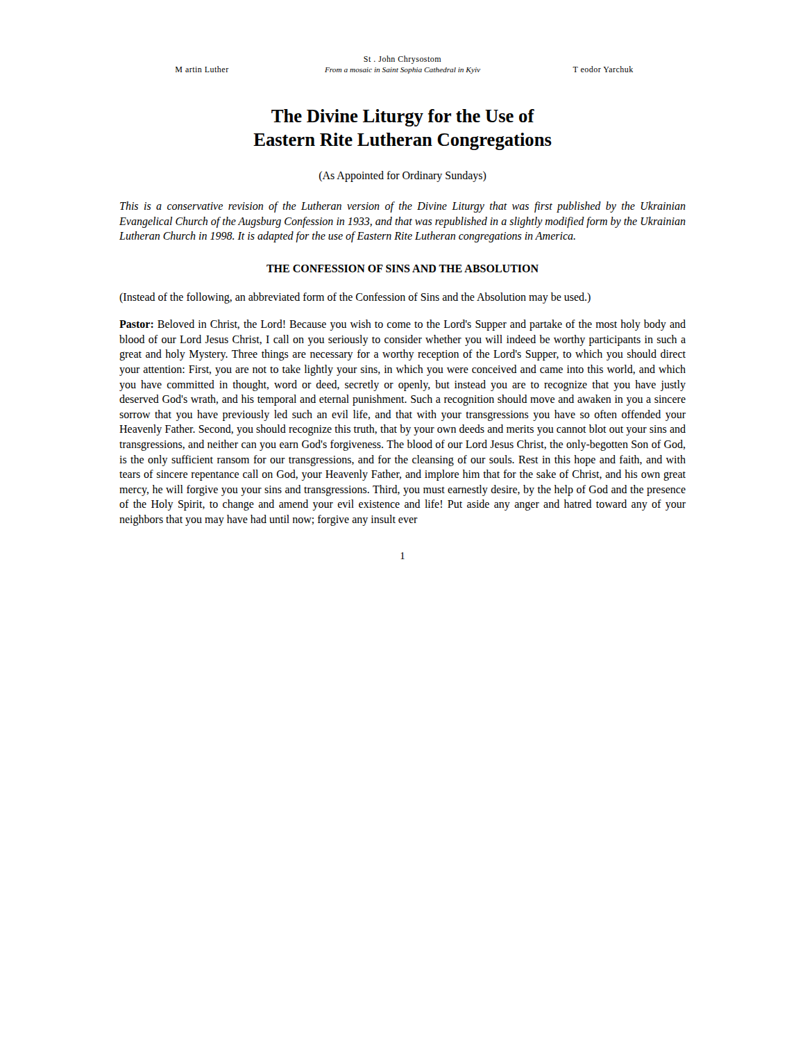M artin Luther
St . John Chrysostom From a mosaic in Saint Sophia Cathedral in Kyiv
T eodor Yarchuk
The Divine Liturgy for the Use of
Eastern Rite Lutheran Congregations
(As Appointed for Ordinary Sundays)
This is a conservative revision of the Lutheran version of the Divine Liturgy that was first published by the Ukrainian Evangelical Church of the Augsburg Confession in 1933, and that was republished in a slightly modified form by the Ukrainian Lutheran Church in 1998. It is adapted for the use of Eastern Rite Lutheran congregations in America.
The Confession of Sins and the Absolution
(Instead of the following, an abbreviated form of the Confession of Sins and the Absolution may be used.)
Pastor: Beloved in Christ, the Lord! Because you wish to come to the Lord's Supper and partake of the most holy body and blood of our Lord Jesus Christ, I call on you seriously to consider whether you will indeed be worthy participants in such a great and holy Mystery. Three things are necessary for a worthy reception of the Lord's Supper, to which you should direct your attention: First, you are not to take lightly your sins, in which you were conceived and came into this world, and which you have committed in thought, word or deed, secretly or openly, but instead you are to recognize that you have justly deserved God's wrath, and his temporal and eternal punishment. Such a recognition should move and awaken in you a sincere sorrow that you have previously led such an evil life, and that with your transgressions you have so often offended your Heavenly Father. Second, you should recognize this truth, that by your own deeds and merits you cannot blot out your sins and transgressions, and neither can you earn God's forgiveness. The blood of our Lord Jesus Christ, the only-begotten Son of God, is the only sufficient ransom for our transgressions, and for the cleansing of our souls. Rest in this hope and faith, and with tears of sincere repentance call on God, your Heavenly Father, and implore him that for the sake of Christ, and his own great mercy, he will forgive you your sins and transgressions. Third, you must earnestly desire, by the help of God and the presence of the Holy Spirit, to change and amend your evil existence and life! Put aside any anger and hatred toward any of your neighbors that you may have had until now; forgive any insult ever
1